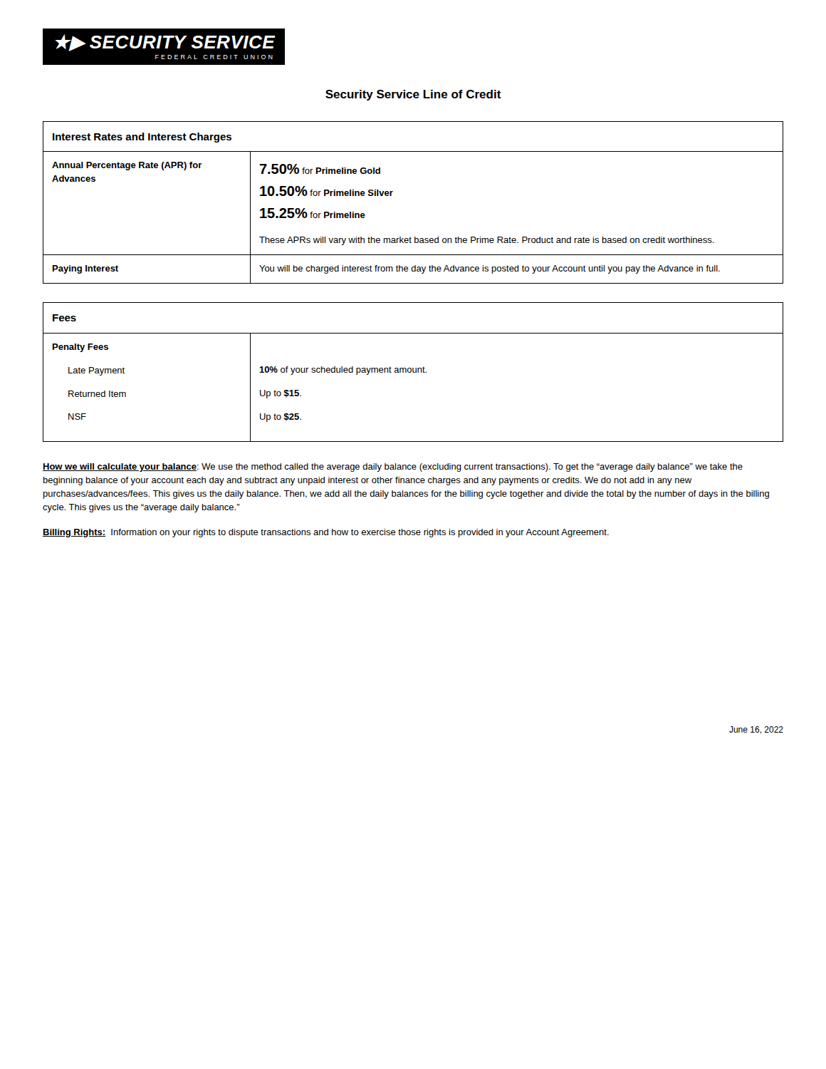★▶ SECURITY SERVICE
FEDERAL CREDIT UNION
Security Service Line of Credit
| Interest Rates and Interest Charges |
| Annual Percentage Rate (APR) for Advances | 7.50% for Primeline Gold 10.50% for Primeline Silver 15.25% for Primeline These APRs will vary with the market based on the Prime Rate. Product and rate is based on credit worthiness. |
| Paying Interest | You will be charged interest from the day the Advance is posted to your Account until you pay the Advance in full. |
| Fees |
| Penalty Fees Late Payment Returned Item NSF | 10% of your scheduled payment amount. Up to $15 . Up to $25 . |
How we will calculate your balance: We use the method called the average daily balance (excluding current transactions). To get the “average daily balance” we take the beginning balance of your account each day and subtract any unpaid interest or other finance charges and any payments or credits. We do not add in any new purchases/advances/fees. This gives us the daily balance. Then, we add all the daily balances for the billing cycle together and divide the total by the number of days in the billing cycle. This gives us the “average daily balance.”
Billing Rights: Information on your rights to dispute transactions and how to exercise those rights is provided in your Account Agreement.
June 16, 2022